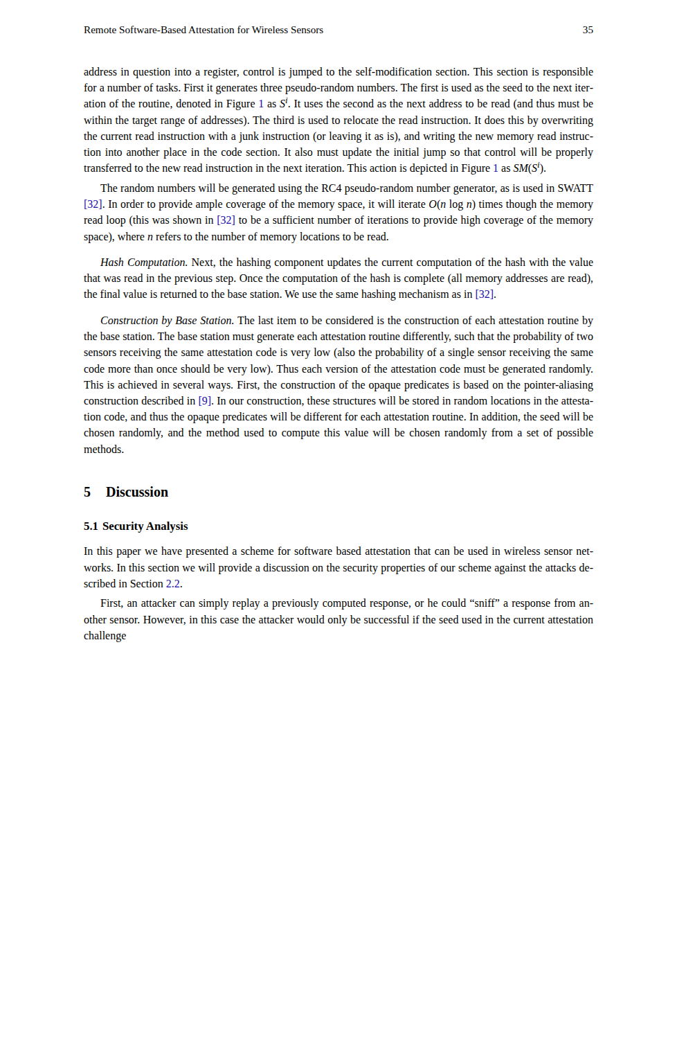Remote Software-Based Attestation for Wireless Sensors 35
address in question into a register, control is jumped to the self-modification section. This section is responsible for a number of tasks. First it generates three pseudo-random numbers. The first is used as the seed to the next iteration of the routine, denoted in Figure 1 as Si. It uses the second as the next address to be read (and thus must be within the target range of addresses). The third is used to relocate the read instruction. It does this by overwriting the current read instruction with a junk instruction (or leaving it as is), and writing the new memory read instruction into another place in the code section. It also must update the initial jump so that control will be properly transferred to the new read instruction in the next iteration. This action is depicted in Figure 1 as SM(Si).
The random numbers will be generated using the RC4 pseudo-random number generator, as is used in SWATT [32]. In order to provide ample coverage of the memory space, it will iterate O(n log n) times though the memory read loop (this was shown in [32] to be a sufficient number of iterations to provide high coverage of the memory space), where n refers to the number of memory locations to be read.
Hash Computation. Next, the hashing component updates the current computation of the hash with the value that was read in the previous step. Once the computation of the hash is complete (all memory addresses are read), the final value is returned to the base station. We use the same hashing mechanism as in [32].
Construction by Base Station. The last item to be considered is the construction of each attestation routine by the base station. The base station must generate each attestation routine differently, such that the probability of two sensors receiving the same attestation code is very low (also the probability of a single sensor receiving the same code more than once should be very low). Thus each version of the attestation code must be generated randomly. This is achieved in several ways. First, the construction of the opaque predicates is based on the pointer-aliasing construction described in [9]. In our construction, these structures will be stored in random locations in the attestation code, and thus the opaque predicates will be different for each attestation routine. In addition, the seed will be chosen randomly, and the method used to compute this value will be chosen randomly from a set of possible methods.
5 Discussion
5.1 Security Analysis
In this paper we have presented a scheme for software based attestation that can be used in wireless sensor networks. In this section we will provide a discussion on the security properties of our scheme against the attacks described in Section 2.2.
First, an attacker can simply replay a previously computed response, or he could “sniff” a response from another sensor. However, in this case the attacker would only be successful if the seed used in the current attestation challenge